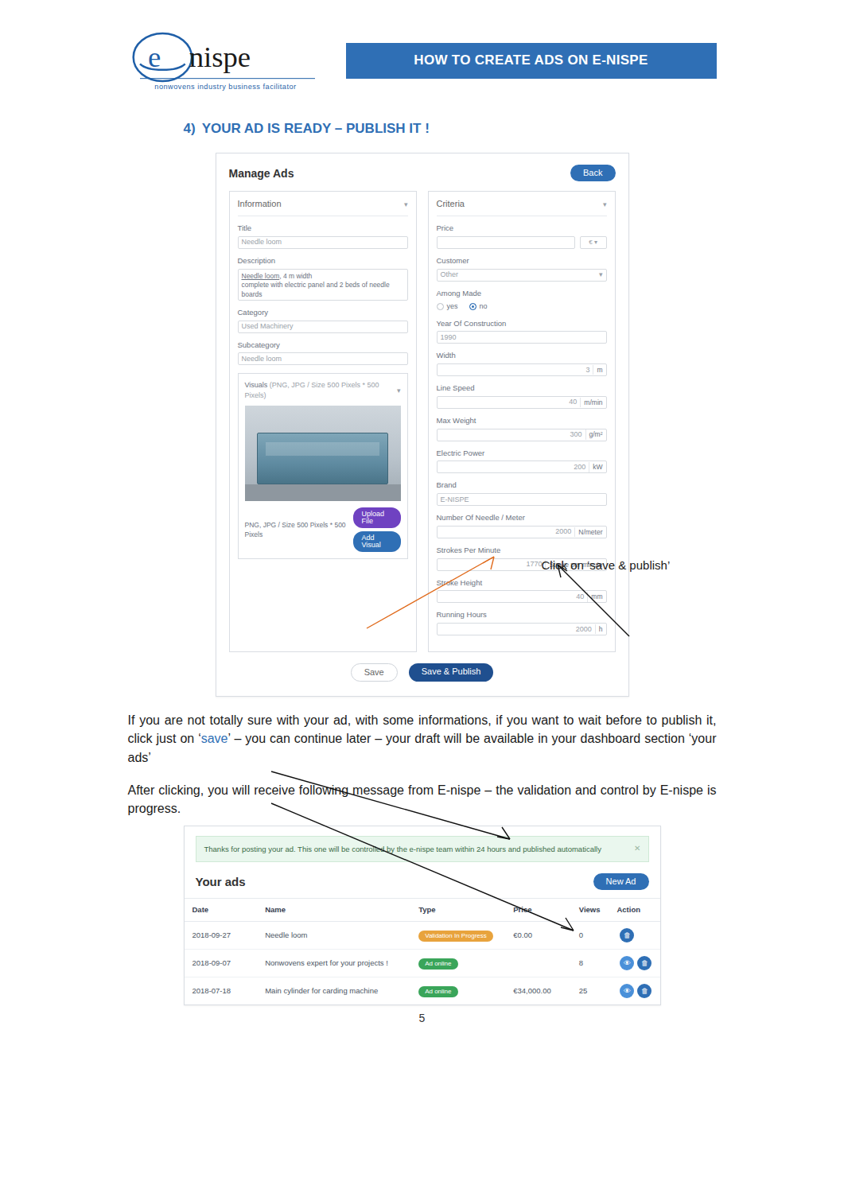e nispe nonwovens industry business facilitator
HOW TO CREATE ADS ON E-NISPE
4) YOUR AD IS READY – PUBLISH IT !
Manage Ads
Back
Information▾
Title
Needle loom
Description
Needle loom, 4 m width
complete with electric panel and 2 beds of needle boards
Category
Used Machinery
Subcategory
Needle loom
Visuals (PNG, JPG / Size 500 Pixels * 500 Pixels) ▾
PNG, JPG / Size 500 Pixels * 500 Pixels Upload File Add Visual
Criteria▾
Price
€ ▾
Customer
Other▾
Among Made
yes no
Year Of Construction
1990
Width
3 m
Line Speed
40 m/min
Max Weight
300 g/m²
Electric Power
200 kW
Brand
E-NISPE
Number Of Needle / Meter
2000 N/meter
Strokes Per Minute
1770 Stroke per minute
Stroke Height
40 mm
Running Hours
2000 h
Save Save & Publish
Click on ‘save & publish’
If you are not totally sure with your ad, with some informations, if you want to wait before to publish it, click just on ‘save’ – you can continue later – your draft will be available in your dashboard section ‘your ads’
After clicking, you will receive following message from E-nispe – the validation and control by E-nispe is progress.
Thanks for posting your ad. This one will be controlled by the e-nispe team within 24 hours and published automatically ✕
Your ads
New Ad
| Date | Name | Type | Price | Views | Action |
| --- | --- | --- | --- | --- | --- |
| 2018-09-27 | Needle loom | Validation In Progress | €0.00 | 0 | 🗑 |
| 2018-09-07 | Nonwovens expert for your projects ! | Ad online | | 8 | 👁 🗑 |
| 2018-07-18 | Main cylinder for carding machine | Ad online | €34,000.00 | 25 | 👁 🗑 |
5